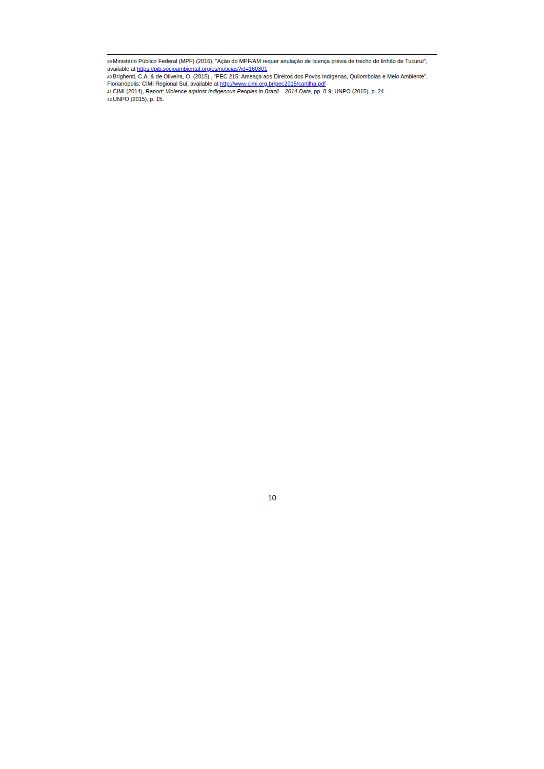39 Ministério Público Federal (MPF) (2016), “Ação do MPF/AM requer anulação de licença prévia de trecho do linhão de Tucuruí”, available at https://pib.socioambiental.org/es/noticias?id=160301
40 Brighenti, C.A. & de Oliveira, O. (2015) , “PEC 215: Ameaça aos Direitos dos Povos Indígenas, Quilombolas e Meio Ambiente”, Florianópolis: CIMI Regional Sul, available at http://www.cimi.org.br/pec2015/cartilha.pdf
41 CIMI (2014), Report: Violence against Indigenous Peoples in Brazil – 2014 Data, pp. 8-9; UNPO (2015), p. 24.
42 UNPO (2015), p. 15.
10